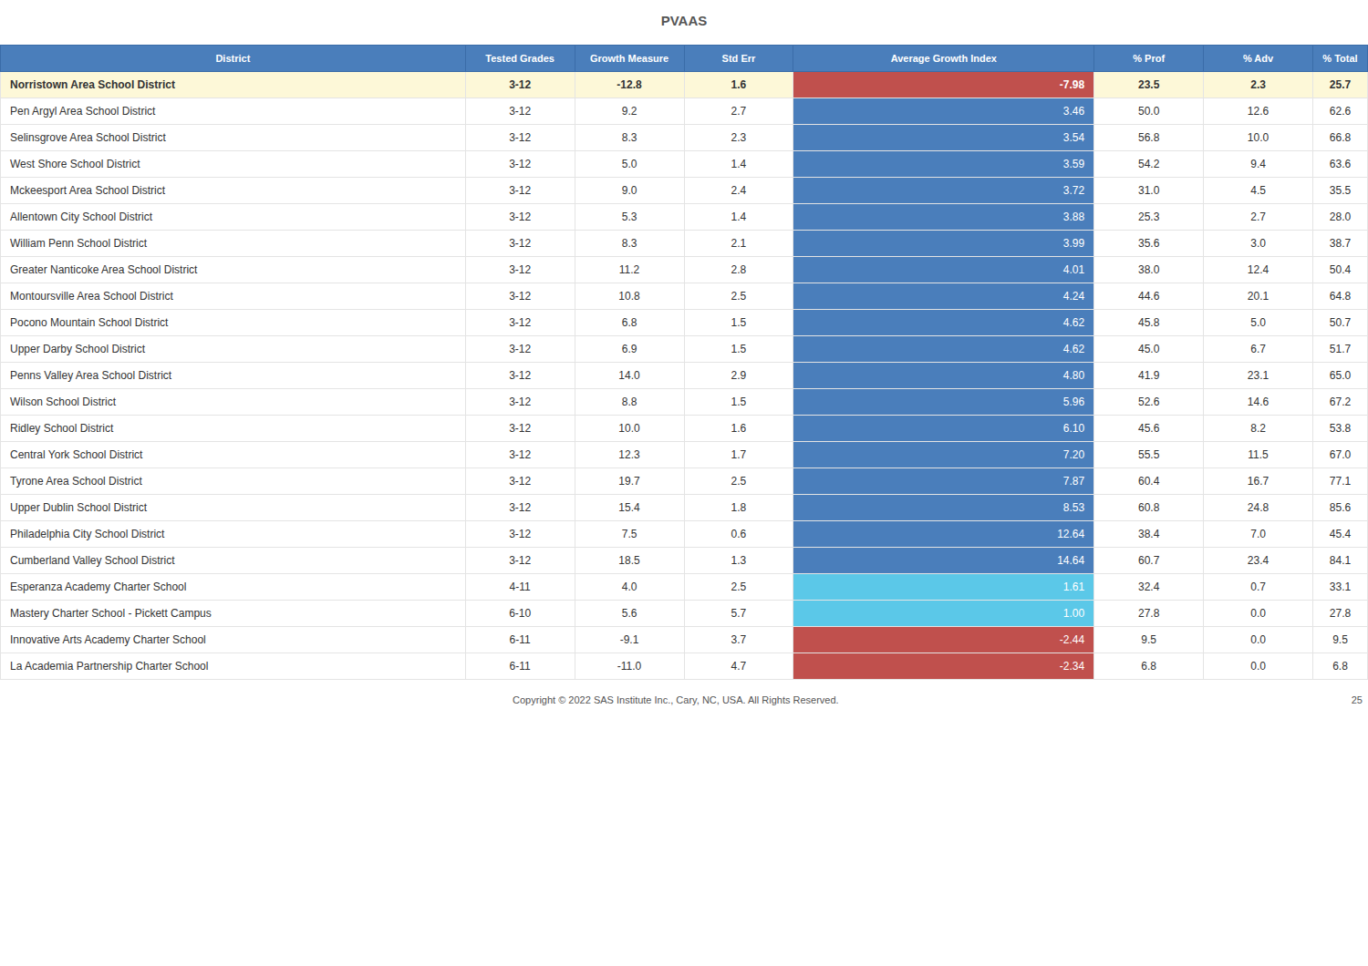PVAAS
| District | Tested Grades | Growth Measure | Std Err | Average Growth Index | % Prof | % Adv | % Total |
| --- | --- | --- | --- | --- | --- | --- | --- |
| Norristown Area School District | 3-12 | -12.8 | 1.6 | -7.98 | 23.5 | 2.3 | 25.7 |
| Pen Argyl Area School District | 3-12 | 9.2 | 2.7 | 3.46 | 50.0 | 12.6 | 62.6 |
| Selinsgrove Area School District | 3-12 | 8.3 | 2.3 | 3.54 | 56.8 | 10.0 | 66.8 |
| West Shore School District | 3-12 | 5.0 | 1.4 | 3.59 | 54.2 | 9.4 | 63.6 |
| Mckeesport Area School District | 3-12 | 9.0 | 2.4 | 3.72 | 31.0 | 4.5 | 35.5 |
| Allentown City School District | 3-12 | 5.3 | 1.4 | 3.88 | 25.3 | 2.7 | 28.0 |
| William Penn School District | 3-12 | 8.3 | 2.1 | 3.99 | 35.6 | 3.0 | 38.7 |
| Greater Nanticoke Area School District | 3-12 | 11.2 | 2.8 | 4.01 | 38.0 | 12.4 | 50.4 |
| Montoursville Area School District | 3-12 | 10.8 | 2.5 | 4.24 | 44.6 | 20.1 | 64.8 |
| Pocono Mountain School District | 3-12 | 6.8 | 1.5 | 4.62 | 45.8 | 5.0 | 50.7 |
| Upper Darby School District | 3-12 | 6.9 | 1.5 | 4.62 | 45.0 | 6.7 | 51.7 |
| Penns Valley Area School District | 3-12 | 14.0 | 2.9 | 4.80 | 41.9 | 23.1 | 65.0 |
| Wilson School District | 3-12 | 8.8 | 1.5 | 5.96 | 52.6 | 14.6 | 67.2 |
| Ridley School District | 3-12 | 10.0 | 1.6 | 6.10 | 45.6 | 8.2 | 53.8 |
| Central York School District | 3-12 | 12.3 | 1.7 | 7.20 | 55.5 | 11.5 | 67.0 |
| Tyrone Area School District | 3-12 | 19.7 | 2.5 | 7.87 | 60.4 | 16.7 | 77.1 |
| Upper Dublin School District | 3-12 | 15.4 | 1.8 | 8.53 | 60.8 | 24.8 | 85.6 |
| Philadelphia City School District | 3-12 | 7.5 | 0.6 | 12.64 | 38.4 | 7.0 | 45.4 |
| Cumberland Valley School District | 3-12 | 18.5 | 1.3 | 14.64 | 60.7 | 23.4 | 84.1 |
| Esperanza Academy Charter School | 4-11 | 4.0 | 2.5 | 1.61 | 32.4 | 0.7 | 33.1 |
| Mastery Charter School - Pickett Campus | 6-10 | 5.6 | 5.7 | 1.00 | 27.8 | 0.0 | 27.8 |
| Innovative Arts Academy Charter School | 6-11 | -9.1 | 3.7 | -2.44 | 9.5 | 0.0 | 9.5 |
| La Academia Partnership Charter School | 6-11 | -11.0 | 4.7 | -2.34 | 6.8 | 0.0 | 6.8 |
Copyright © 2022 SAS Institute Inc., Cary, NC, USA. All Rights Reserved. 25